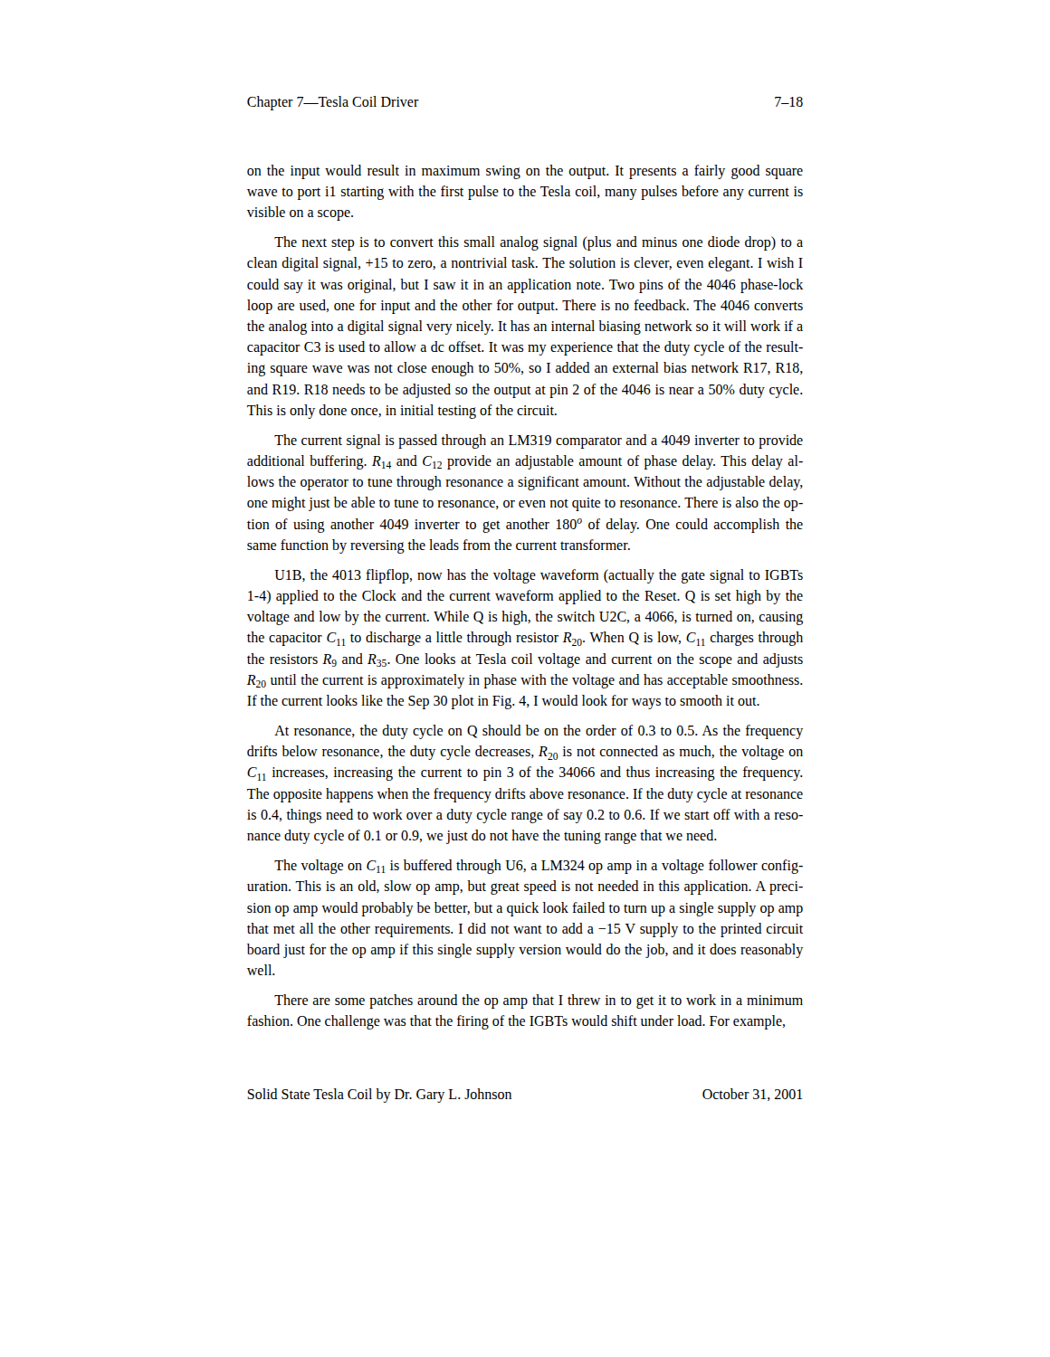Chapter 7—Tesla Coil Driver
7–18
on the input would result in maximum swing on the output. It presents a fairly good square wave to port i1 starting with the first pulse to the Tesla coil, many pulses before any current is visible on a scope.
The next step is to convert this small analog signal (plus and minus one diode drop) to a clean digital signal, +15 to zero, a nontrivial task. The solution is clever, even elegant. I wish I could say it was original, but I saw it in an application note. Two pins of the 4046 phase-lock loop are used, one for input and the other for output. There is no feedback. The 4046 converts the analog into a digital signal very nicely. It has an internal biasing network so it will work if a capacitor C3 is used to allow a dc offset. It was my experience that the duty cycle of the resulting square wave was not close enough to 50%, so I added an external bias network R17, R18, and R19. R18 needs to be adjusted so the output at pin 2 of the 4046 is near a 50% duty cycle. This is only done once, in initial testing of the circuit.
The current signal is passed through an LM319 comparator and a 4049 inverter to provide additional buffering. R14 and C12 provide an adjustable amount of phase delay. This delay allows the operator to tune through resonance a significant amount. Without the adjustable delay, one might just be able to tune to resonance, or even not quite to resonance. There is also the option of using another 4049 inverter to get another 180o of delay. One could accomplish the same function by reversing the leads from the current transformer.
U1B, the 4013 flipflop, now has the voltage waveform (actually the gate signal to IGBTs 1-4) applied to the Clock and the current waveform applied to the Reset. Q is set high by the voltage and low by the current. While Q is high, the switch U2C, a 4066, is turned on, causing the capacitor C11 to discharge a little through resistor R20. When Q is low, C11 charges through the resistors R9 and R35. One looks at Tesla coil voltage and current on the scope and adjusts R20 until the current is approximately in phase with the voltage and has acceptable smoothness. If the current looks like the Sep 30 plot in Fig. 4, I would look for ways to smooth it out.
At resonance, the duty cycle on Q should be on the order of 0.3 to 0.5. As the frequency drifts below resonance, the duty cycle decreases, R20 is not connected as much, the voltage on C11 increases, increasing the current to pin 3 of the 34066 and thus increasing the frequency. The opposite happens when the frequency drifts above resonance. If the duty cycle at resonance is 0.4, things need to work over a duty cycle range of say 0.2 to 0.6. If we start off with a resonance duty cycle of 0.1 or 0.9, we just do not have the tuning range that we need.
The voltage on C11 is buffered through U6, a LM324 op amp in a voltage follower configuration. This is an old, slow op amp, but great speed is not needed in this application. A precision op amp would probably be better, but a quick look failed to turn up a single supply op amp that met all the other requirements. I did not want to add a −15 V supply to the printed circuit board just for the op amp if this single supply version would do the job, and it does reasonably well.
There are some patches around the op amp that I threw in to get it to work in a minimum fashion. One challenge was that the firing of the IGBTs would shift under load. For example,
Solid State Tesla Coil by Dr. Gary L. Johnson
October 31, 2001